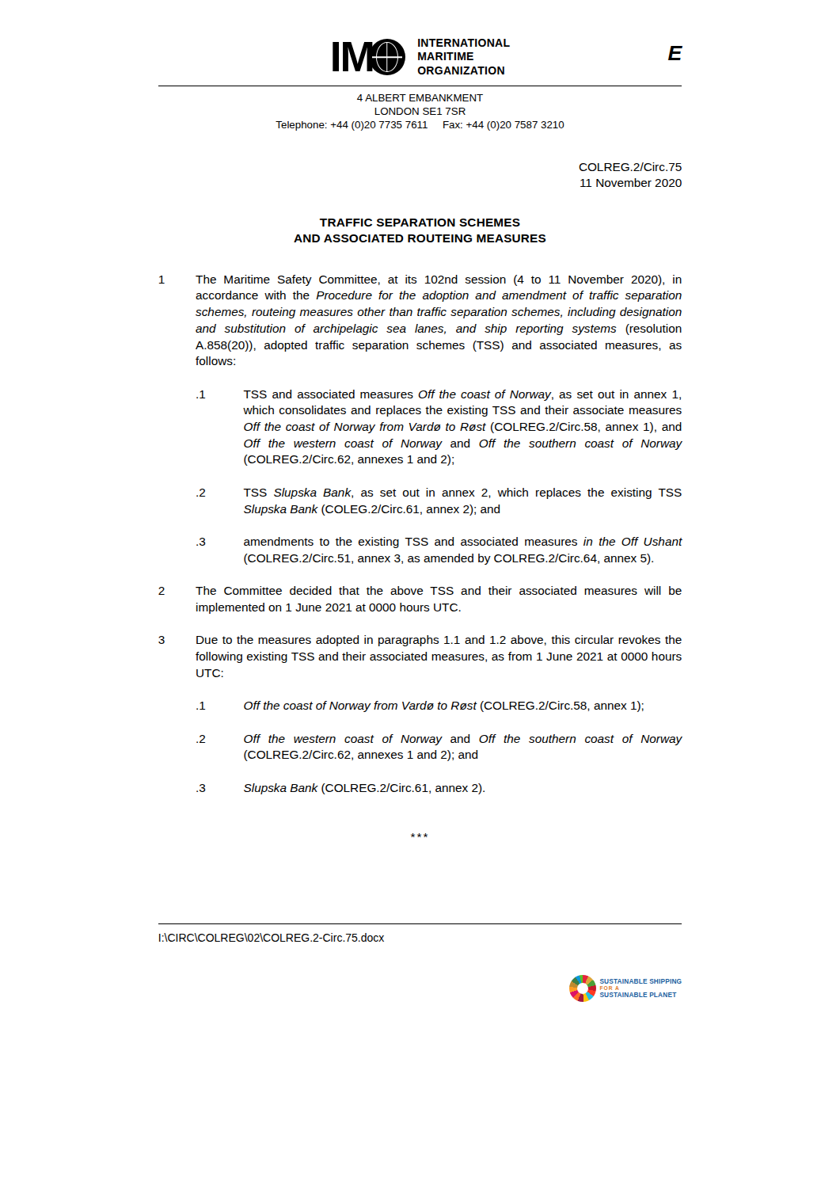E
IM INTERNATIONAL
MARITIME
ORGANIZATION
4 ALBERT EMBANKMENT
LONDON SE1 7SR
Telephone: +44 (0)20 7735 7611 Fax: +44 (0)20 7587 3210
COLREG.2/Circ.75
11 November 2020
Traffic Separation Schemes
and Associated Routeing Measures
1
The Maritime Safety Committee, at its 102nd session (4 to 11 November 2020), in accordance with the Procedure for the adoption and amendment of traffic separation schemes, routeing measures other than traffic separation schemes, including designation and substitution of archipelagic sea lanes, and ship reporting systems (resolution A.858(20)), adopted traffic separation schemes (TSS) and associated measures, as follows:
.1
TSS and associated measures Off the coast of Norway, as set out in annex 1, which consolidates and replaces the existing TSS and their associate measures Off the coast of Norway from Vardø to Røst (COLREG.2/Circ.58, annex 1), and Off the western coast of Norway and Off the southern coast of Norway (COLREG.2/Circ.62, annexes 1 and 2);
.2
TSS Slupska Bank, as set out in annex 2, which replaces the existing TSS Slupska Bank (COLEG.2/Circ.61, annex 2); and
.3
amendments to the existing TSS and associated measures in the Off Ushant (COLREG.2/Circ.51, annex 3, as amended by COLREG.2/Circ.64, annex 5).
2
The Committee decided that the above TSS and their associated measures will be implemented on 1 June 2021 at 0000 hours UTC.
3
Due to the measures adopted in paragraphs 1.1 and 1.2 above, this circular revokes the following existing TSS and their associated measures, as from 1 June 2021 at 0000 hours UTC:
.1
Off the coast of Norway from Vardø to Røst (COLREG.2/Circ.58, annex 1);
.2
Off the western coast of Norway and Off the southern coast of Norway (COLREG.2/Circ.62, annexes 1 and 2); and
.3
Slupska Bank (COLREG.2/Circ.61, annex 2).
***
I:\CIRC\COLREG\02\COLREG.2-Circ.75.docx
SUSTAINABLE SHIPPING
FOR A
SUSTAINABLE PLANET